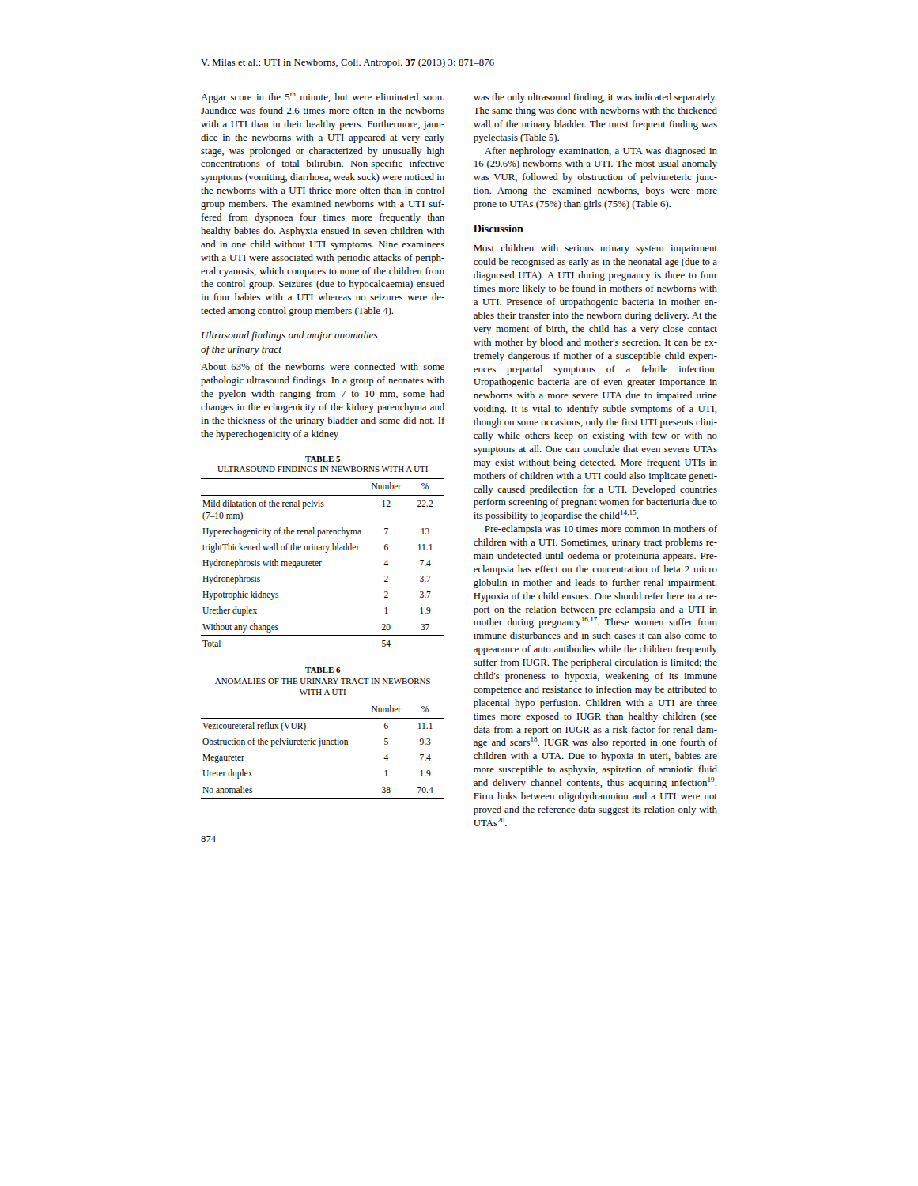V. Milas et al.: UTI in Newborns, Coll. Antropol. 37 (2013) 3: 871–876
Apgar score in the 5th minute, but were eliminated soon. Jaundice was found 2.6 times more often in the newborns with a UTI than in their healthy peers. Furthermore, jaundice in the newborns with a UTI appeared at very early stage, was prolonged or characterized by unusually high concentrations of total bilirubin. Non-specific infective symptoms (vomiting, diarrhoea, weak suck) were noticed in the newborns with a UTI thrice more often than in control group members. The examined newborns with a UTI suffered from dyspnoea four times more frequently than healthy babies do. Asphyxia ensued in seven children with and in one child without UTI symptoms. Nine examinees with a UTI were associated with periodic attacks of peripheral cyanosis, which compares to none of the children from the control group. Seizures (due to hypocalcaemia) ensued in four babies with a UTI whereas no seizures were detected among control group members (Table 4).
Ultrasound findings and major anomalies
of the urinary tract
About 63% of the newborns were connected with some pathologic ultrasound findings. In a group of neonates with the pyelon width ranging from 7 to 10 mm, some had changes in the echogenicity of the kidney parenchyma and in the thickness of the urinary bladder and some did not. If the hyperechogenicity of a kidney
TABLE 5 ULTRASOUND FINDINGS IN NEWBORNS WITH A UTI
| | Number | % |
| --- | --- | --- |
| Mild dilatation of the renal pelvis (7–10 mm) | 12 | 22.2 |
| Hyperechogenicity of the renal parenchyma | 7 | 13 |
| trightThickened wall of the urinary bladder | 6 | 11.1 |
| Hydronephrosis with megaureter | 4 | 7.4 |
| Hydronephrosis | 2 | 3.7 |
| Hypotrophic kidneys | 2 | 3.7 |
| Urether duplex | 1 | 1.9 |
| Without any changes | 20 | 37 |
| Total | 54 | |
TABLE 6 ANOMALIES OF THE URINARY TRACT IN NEWBORNS
WITH A UTI
| | Number | % |
| --- | --- | --- |
| Vezicoureteral reflux (VUR) | 6 | 11.1 |
| Obstruction of the pelviureteric junction | 5 | 9.3 |
| Megaureter | 4 | 7.4 |
| Ureter duplex | 1 | 1.9 |
| No anomalies | 38 | 70.4 |
was the only ultrasound finding, it was indicated separately. The same thing was done with newborns with the thickened wall of the urinary bladder. The most frequent finding was pyelectasis (Table 5).
After nephrology examination, a UTA was diagnosed in 16 (29.6%) newborns with a UTI. The most usual anomaly was VUR, followed by obstruction of pelviureteric junction. Among the examined newborns, boys were more prone to UTAs (75%) than girls (75%) (Table 6).
Discussion
Most children with serious urinary system impairment could be recognised as early as in the neonatal age (due to a diagnosed UTA). A UTI during pregnancy is three to four times more likely to be found in mothers of newborns with a UTI. Presence of uropathogenic bacteria in mother enables their transfer into the newborn during delivery. At the very moment of birth, the child has a very close contact with mother by blood and mother's secretion. It can be extremely dangerous if mother of a susceptible child experiences prepartal symptoms of a febrile infection. Uropathogenic bacteria are of even greater importance in newborns with a more severe UTA due to impaired urine voiding. It is vital to identify subtle symptoms of a UTI, though on some occasions, only the first UTI presents clinically while others keep on existing with few or with no symptoms at all. One can conclude that even severe UTAs may exist without being detected. More frequent UTIs in mothers of children with a UTI could also implicate genetically caused predilection for a UTI. Developed countries perform screening of pregnant women for bacteriuria due to its possibility to jeopardise the child14,15.
Pre-eclampsia was 10 times more common in mothers of children with a UTI. Sometimes, urinary tract problems remain undetected until oedema or proteinuria appears. Pre-eclampsia has effect on the concentration of beta 2 micro globulin in mother and leads to further renal impairment. Hypoxia of the child ensues. One should refer here to a report on the relation between pre-eclampsia and a UTI in mother during pregnancy16,17. These women suffer from immune disturbances and in such cases it can also come to appearance of auto antibodies while the children frequently suffer from IUGR. The peripheral circulation is limited; the child's proneness to hypoxia, weakening of its immune competence and resistance to infection may be attributed to placental hypo perfusion. Children with a UTI are three times more exposed to IUGR than healthy children (see data from a report on IUGR as a risk factor for renal damage and scars18. IUGR was also reported in one fourth of children with a UTA. Due to hypoxia in uteri, babies are more susceptible to asphyxia, aspiration of amniotic fluid and delivery channel contents, thus acquiring infection19. Firm links between oligohydramnion and a UTI were not proved and the reference data suggest its relation only with UTAs20.
874